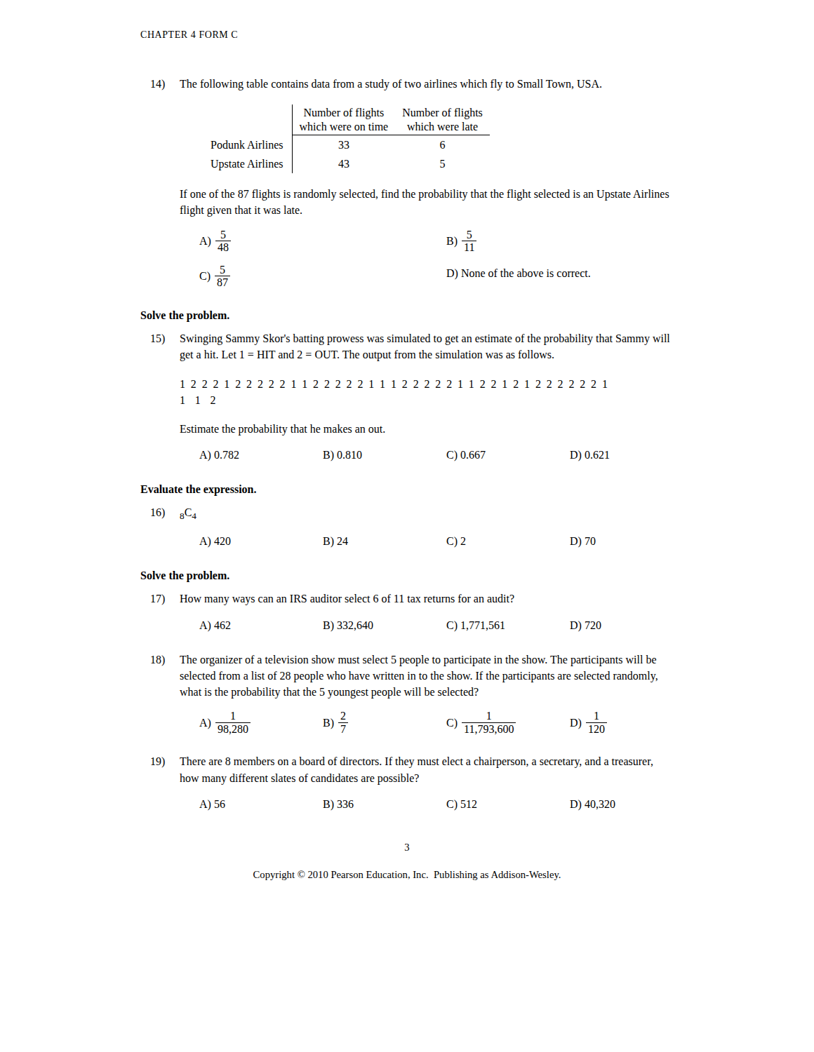CHAPTER 4 FORM C
14) The following table contains data from a study of two airlines which fly to Small Town, USA.
| | Number of flights which were on time | Number of flights which were late |
| --- | --- | --- |
| Podunk Airlines | 33 | 6 |
| Upstate Airlines | 43 | 5 |
If one of the 87 flights is randomly selected, find the probability that the flight selected is an Upstate Airlines flight given that it was late.
A) 548
B) 511
C) 587
D) None of the above is correct.
Solve the problem.
15) Swinging Sammy Skor's batting prowess was simulated to get an estimate of the probability that Sammy will get a hit. Let 1 = HIT and 2 = OUT. The output from the simulation was as follows.
1 2 2 2 1 2 2 2 2 2 1 1 2 2 2 2 2 1 1 1 2 2 2 2 2 1 1 2 2 1 2 1 2 2 2 2 2 2 1
1 1 2
Estimate the probability that he makes an out.
A) 0.782
B) 0.810
C) 0.667
D) 0.621
Evaluate the expression.
16) 8C4
A) 420
B) 24
C) 2
D) 70
Solve the problem.
17) How many ways can an IRS auditor select 6 of 11 tax returns for an audit?
A) 462
B) 332,640
C) 1,771,561
D) 720
18) The organizer of a television show must select 5 people to participate in the show. The participants will be selected from a list of 28 people who have written in to the show. If the participants are selected randomly, what is the probability that the 5 youngest people will be selected?
A) 198,280
B) 27
C) 111,793,600
D) 1120
19) There are 8 members on a board of directors. If they must elect a chairperson, a secretary, and a treasurer, how many different slates of candidates are possible?
A) 56
B) 336
C) 512
D) 40,320
3
Copyright © 2010 Pearson Education, Inc. Publishing as Addison-Wesley.